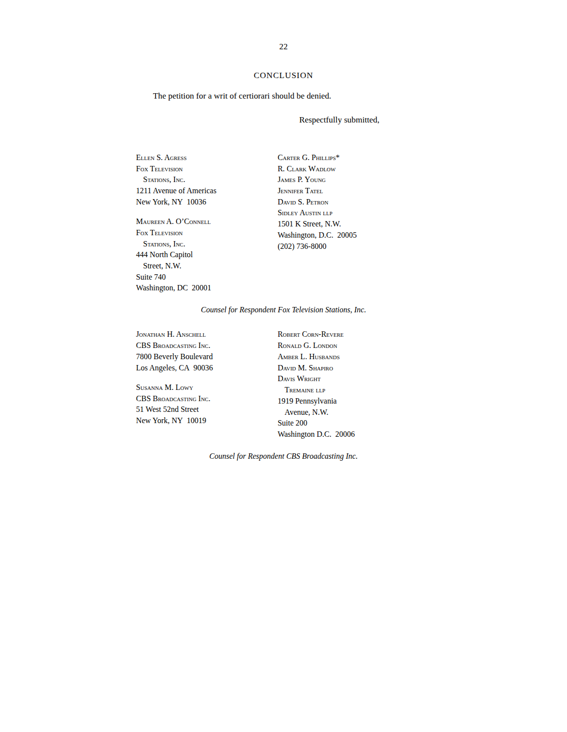22
CONCLUSION
The petition for a writ of certiorari should be denied.
Respectfully submitted,
| Ellen S. Agress Fox Television Stations, Inc. 1211 Avenue of Americas New York, NY 10036 Maureen A. O’Connell Fox Television Stations, Inc. 444 North Capitol Street, N.W. Suite 740 Washington, DC 20001 | Carter G. Phillips* R. Clark Wadlow James P. Young Jennifer Tatel David S. Petron Sidley Austin llp 1501 K Street, N.W. Washington, D.C. 20005 (202) 736-8000 |
Counsel for Respondent Fox Television Stations, Inc.
| Jonathan H. Anschell CBS Broadcasting Inc. 7800 Beverly Boulevard Los Angeles, CA 90036 Susanna M. Lowy CBS Broadcasting Inc. 51 West 52nd Street New York, NY 10019 | Robert Corn-Revere Ronald G. London Amber L. Husbands David M. Shapiro Davis Wright Tremaine llp 1919 Pennsylvania Avenue, N.W. Suite 200 Washington D.C. 20006 |
Counsel for Respondent CBS Broadcasting Inc.